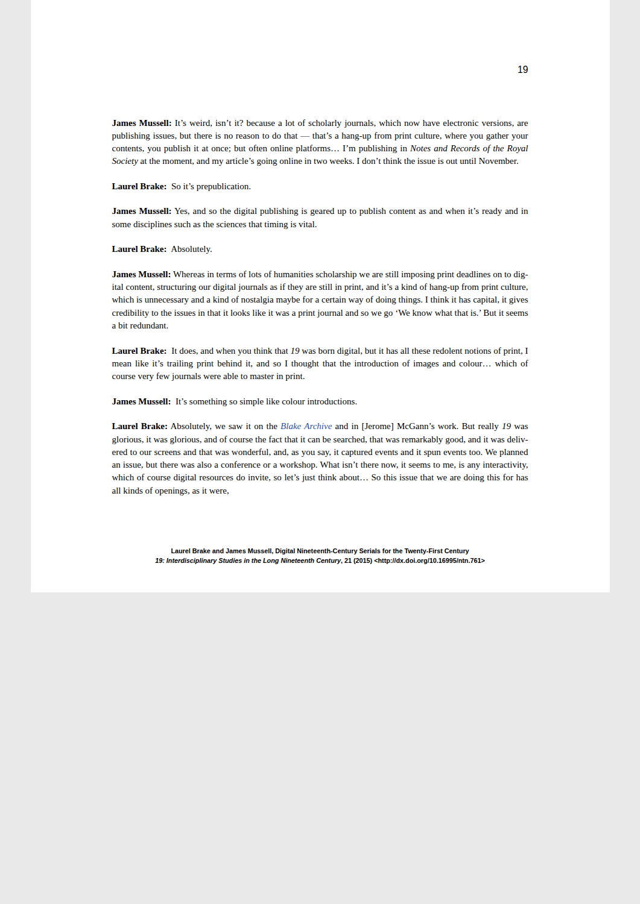19
James Mussell: It’s weird, isn’t it? because a lot of scholarly journals, which now have electronic versions, are publishing issues, but there is no reason to do that — that’s a hang-up from print culture, where you gather your contents, you publish it at once; but often online platforms… I’m publishing in Notes and Records of the Royal Society at the moment, and my article’s going online in two weeks. I don’t think the issue is out until November.
Laurel Brake: So it’s prepublication.
James Mussell: Yes, and so the digital publishing is geared up to publish content as and when it’s ready and in some disciplines such as the sciences that timing is vital.
Laurel Brake: Absolutely.
James Mussell: Whereas in terms of lots of humanities scholarship we are still imposing print deadlines on to digital content, structuring our digital journals as if they are still in print, and it’s a kind of hang-up from print culture, which is unnecessary and a kind of nostalgia maybe for a certain way of doing things. I think it has capital, it gives credibility to the issues in that it looks like it was a print journal and so we go ‘We know what that is.’ But it seems a bit redundant.
Laurel Brake: It does, and when you think that 19 was born digital, but it has all these redolent notions of print, I mean like it’s trailing print behind it, and so I thought that the introduction of images and colour… which of course very few journals were able to master in print.
James Mussell: It’s something so simple like colour introductions.
Laurel Brake: Absolutely, we saw it on the Blake Archive and in [Jerome] McGann’s work. But really 19 was glorious, it was glorious, and of course the fact that it can be searched, that was remarkably good, and it was delivered to our screens and that was wonderful, and, as you say, it captured events and it spun events too. We planned an issue, but there was also a conference or a workshop. What isn’t there now, it seems to me, is any interactivity, which of course digital resources do invite, so let’s just think about… So this issue that we are doing this for has all kinds of openings, as it were,
Laurel Brake and James Mussell, Digital Nineteenth-Century Serials for the Twenty-First Century
19: Interdisciplinary Studies in the Long Nineteenth Century, 21 (2015) <http://dx.doi.org/10.16995/ntn.761>